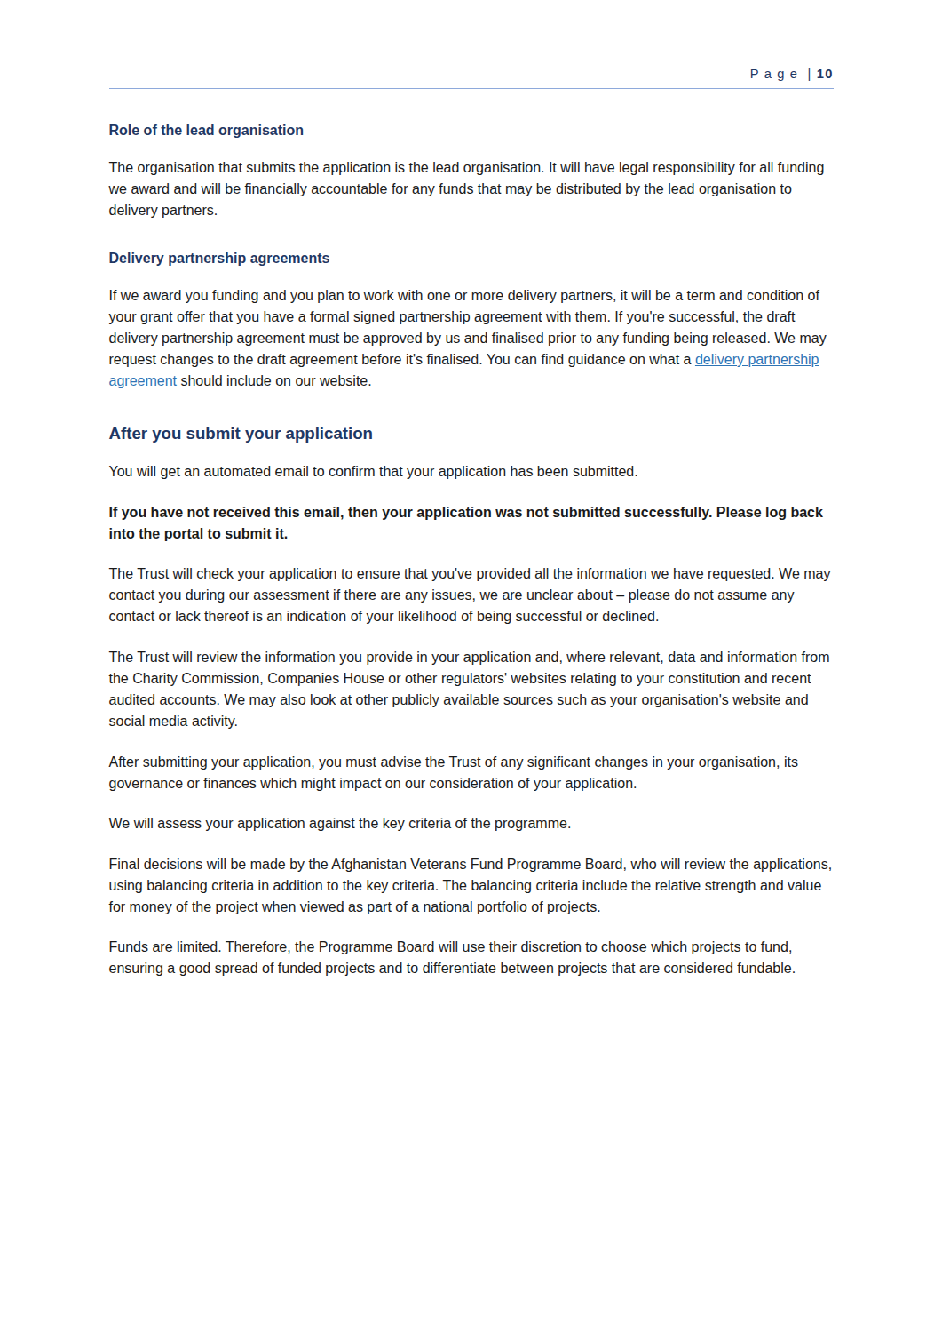P a g e | 10
Role of the lead organisation
The organisation that submits the application is the lead organisation. It will have legal responsibility for all funding we award and will be financially accountable for any funds that may be distributed by the lead organisation to delivery partners.
Delivery partnership agreements
If we award you funding and you plan to work with one or more delivery partners, it will be a term and condition of your grant offer that you have a formal signed partnership agreement with them. If you're successful, the draft delivery partnership agreement must be approved by us and finalised prior to any funding being released. We may request changes to the draft agreement before it's finalised. You can find guidance on what a delivery partnership agreement should include on our website.
After you submit your application
You will get an automated email to confirm that your application has been submitted.
If you have not received this email, then your application was not submitted successfully. Please log back into the portal to submit it.
The Trust will check your application to ensure that you've provided all the information we have requested. We may contact you during our assessment if there are any issues, we are unclear about – please do not assume any contact or lack thereof is an indication of your likelihood of being successful or declined.
The Trust will review the information you provide in your application and, where relevant, data and information from the Charity Commission, Companies House or other regulators' websites relating to your constitution and recent audited accounts. We may also look at other publicly available sources such as your organisation's website and social media activity.
After submitting your application, you must advise the Trust of any significant changes in your organisation, its governance or finances which might impact on our consideration of your application.
We will assess your application against the key criteria of the programme.
Final decisions will be made by the Afghanistan Veterans Fund Programme Board, who will review the applications, using balancing criteria in addition to the key criteria. The balancing criteria include the relative strength and value for money of the project when viewed as part of a national portfolio of projects.
Funds are limited. Therefore, the Programme Board will use their discretion to choose which projects to fund, ensuring a good spread of funded projects and to differentiate between projects that are considered fundable.